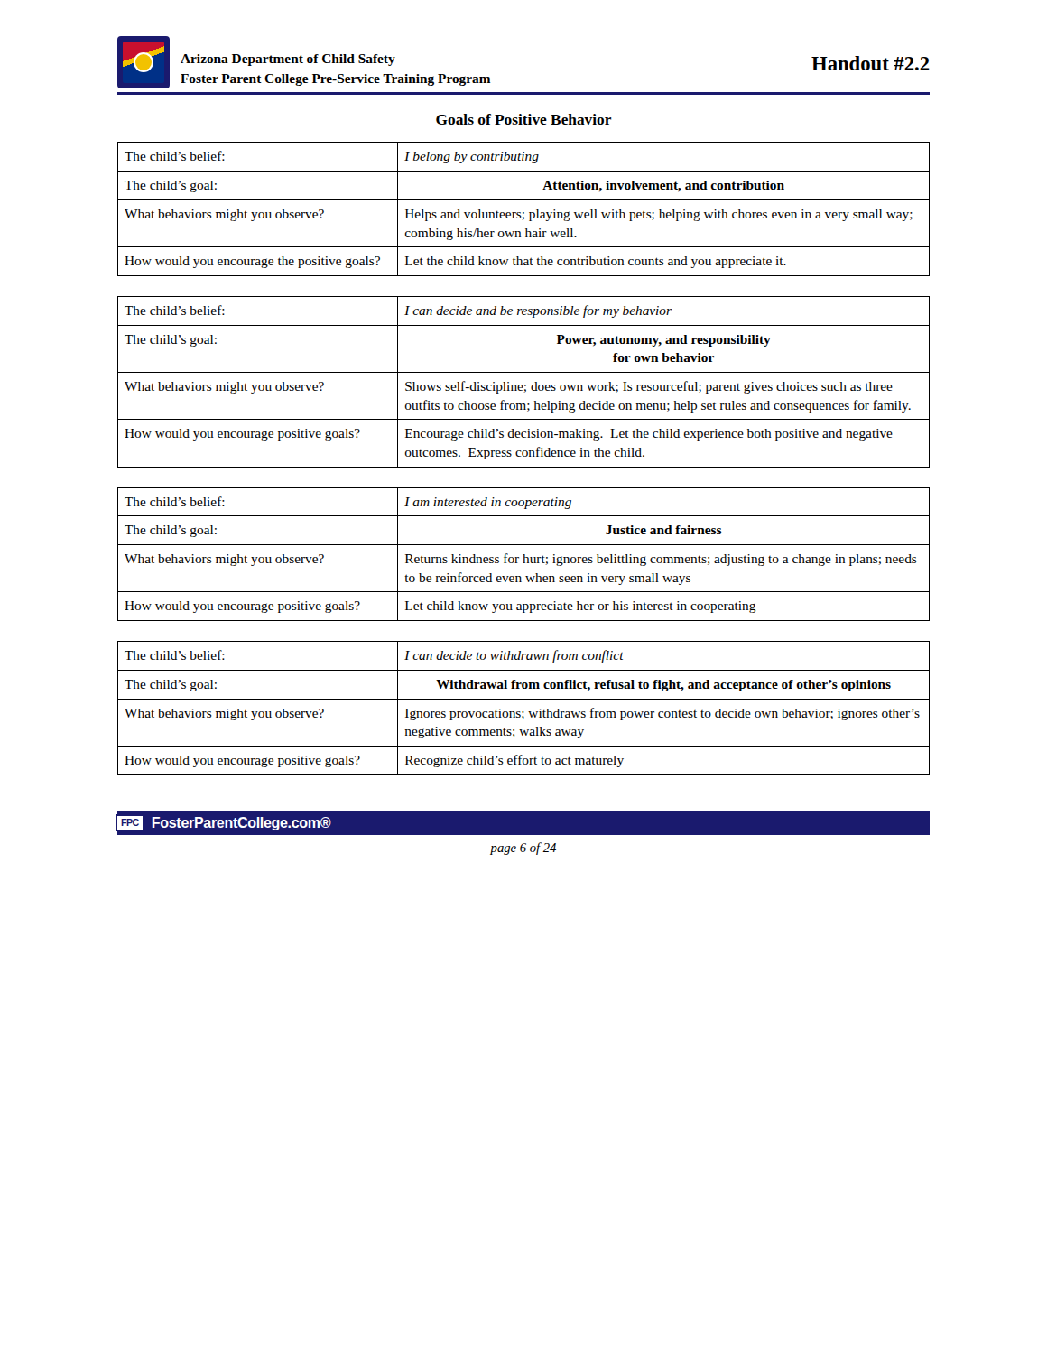Arizona Department of Child Safety
Foster Parent College Pre-Service Training Program
Handout #2.2
Goals of Positive Behavior
| The child’s belief: | I belong by contributing |
| The child’s goal: | Attention, involvement, and contribution |
| What behaviors might you observe? | Helps and volunteers; playing well with pets; helping with chores even in a very small way; combing his/her own hair well. |
| How would you encourage the positive goals? | Let the child know that the contribution counts and you appreciate it. |
| The child’s belief: | I can decide and be responsible for my behavior |
| The child’s goal: | Power, autonomy, and responsibility for own behavior |
| What behaviors might you observe? | Shows self-discipline; does own work; Is resourceful; parent gives choices such as three outfits to choose from; helping decide on menu; help set rules and consequences for family. |
| How would you encourage positive goals? | Encourage child’s decision-making. Let the child experience both positive and negative outcomes. Express confidence in the child. |
| The child’s belief: | I am interested in cooperating |
| The child’s goal: | Justice and fairness |
| What behaviors might you observe? | Returns kindness for hurt; ignores belittling comments; adjusting to a change in plans; needs to be reinforced even when seen in very small ways |
| How would you encourage positive goals? | Let child know you appreciate her or his interest in cooperating |
| The child’s belief: | I can decide to withdrawn from conflict |
| The child’s goal: | Withdrawal from conflict, refusal to fight, and acceptance of other’s opinions |
| What behaviors might you observe? | Ignores provocations; withdraws from power contest to decide own behavior; ignores other’s negative comments; walks away |
| How would you encourage positive goals? | Recognize child’s effort to act maturely |
FPC FosterParentCollege.com®
page 6 of 24